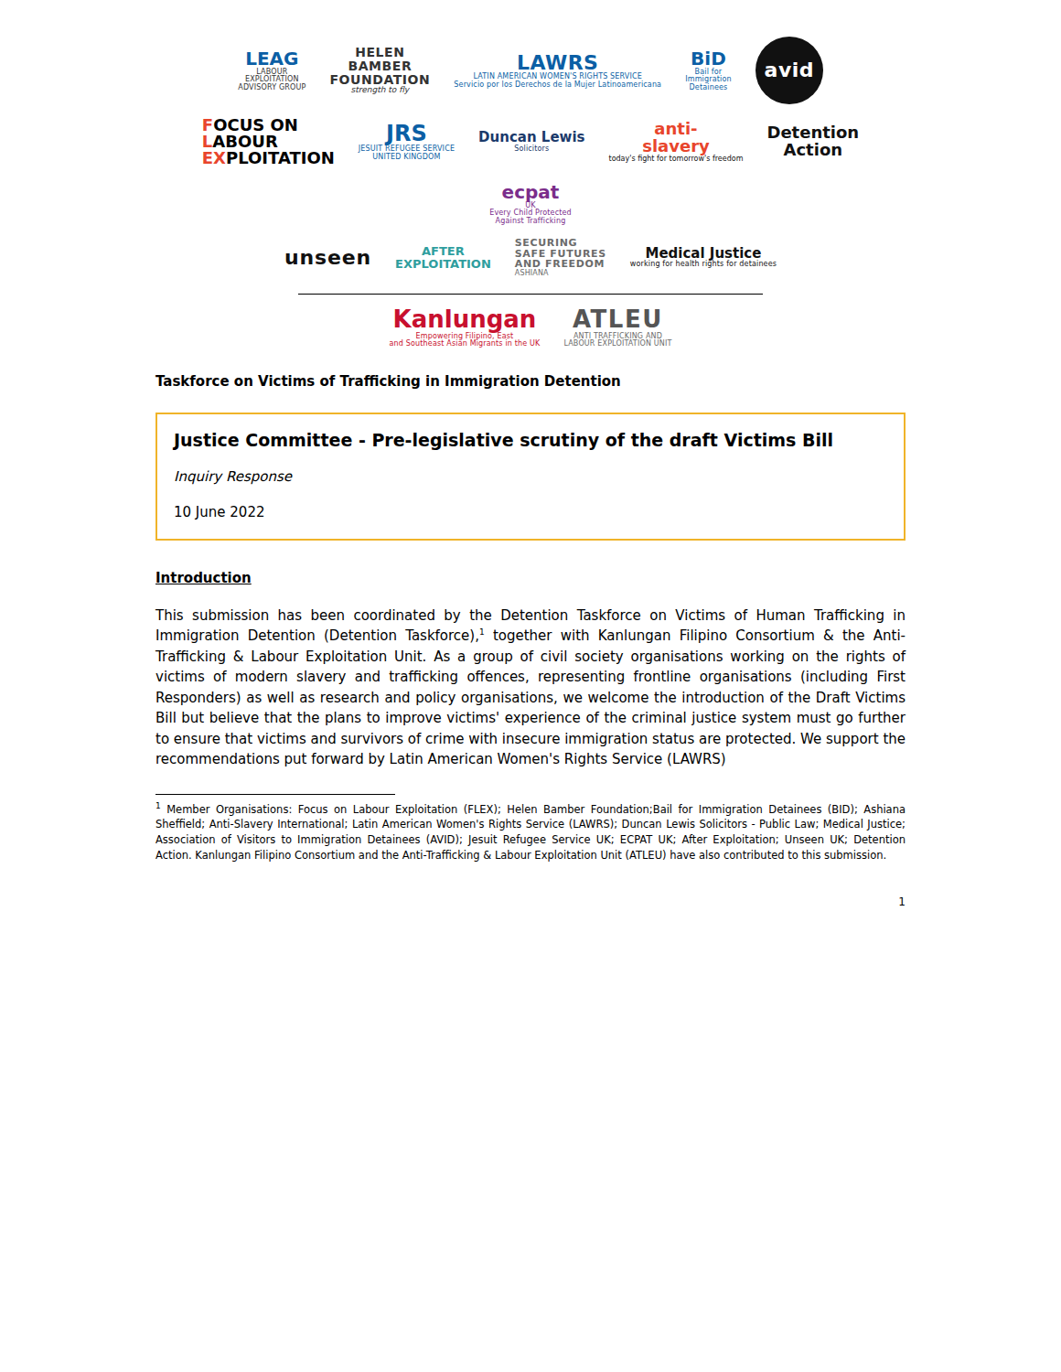LEAG LABOUR
EXPLOITATION
ADVISORY GROUP
HELEN
BAMBER
FOUNDATION strength to fly
LAWRS LATIN AMERICAN WOMEN'S RIGHTS SERVICE
Servicio por los Derechos de la Mujer Latinoamericana
BiD Bail for
Immigration
Detainees
avid
FOCUS ON LABOUR EXPLOITATION
JRS JESUIT REFUGEE SERVICE
UNITED KINGDOM
Duncan Lewis Solicitors
anti-
slavery today's fight for tomorrow's freedom
Detention
Action
ecpat UK Every Child Protected
Against Trafficking
unseen
AFTER EXPLOITATION
SECURING
SAFE FUTURES
AND FREEDOM ASHIANA
Medical Justice working for health rights for detainees
Kanlungan Empowering Filipino, East
and Southeast Asian Migrants in the UK
ATLEU ANTI TRAFFICKING AND
LABOUR EXPLOITATION UNIT
Taskforce on Victims of Trafficking in Immigration Detention
Justice Committee - Pre-legislative scrutiny of the draft Victims Bill
Inquiry Response
10 June 2022
Introduction
This submission has been coordinated by the Detention Taskforce on Victims of Human Trafficking in Immigration Detention (Detention Taskforce),1 together with Kanlungan Filipino Consortium & the Anti-Trafficking & Labour Exploitation Unit. As a group of civil society organisations working on the rights of victims of modern slavery and trafficking offences, representing frontline organisations (including First Responders) as well as research and policy organisations, we welcome the introduction of the Draft Victims Bill but believe that the plans to improve victims' experience of the criminal justice system must go further to ensure that victims and survivors of crime with insecure immigration status are protected. We support the recommendations put forward by Latin American Women's Rights Service (LAWRS)
1 Member Organisations: Focus on Labour Exploitation (FLEX); Helen Bamber Foundation;Bail for Immigration Detainees (BID); Ashiana Sheffield; Anti-Slavery International; Latin American Women's Rights Service (LAWRS); Duncan Lewis Solicitors - Public Law; Medical Justice; Association of Visitors to Immigration Detainees (AVID); Jesuit Refugee Service UK; ECPAT UK; After Exploitation; Unseen UK; Detention Action. Kanlungan Filipino Consortium and the Anti-Trafficking & Labour Exploitation Unit (ATLEU) have also contributed to this submission.
1